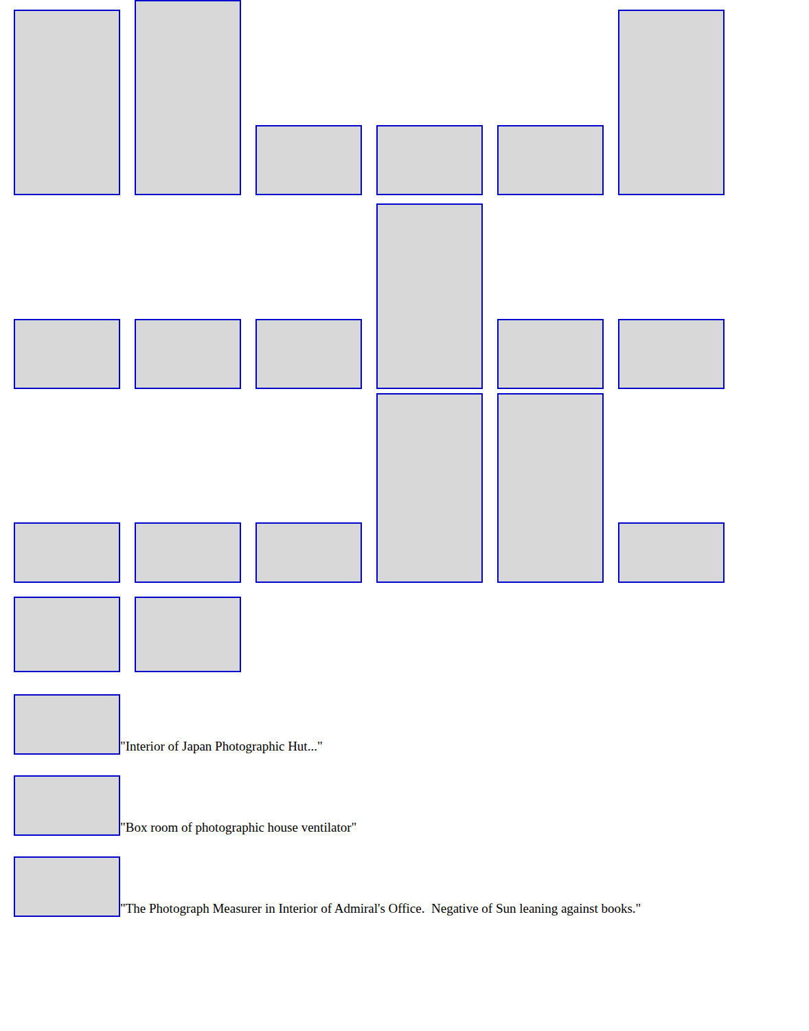"Interior of Japan Photographic Hut..."
"Box room of photographic house ventilator"
"The Photograph Measurer in Interior of Admiral's Office. Negative of Sun leaning against books."